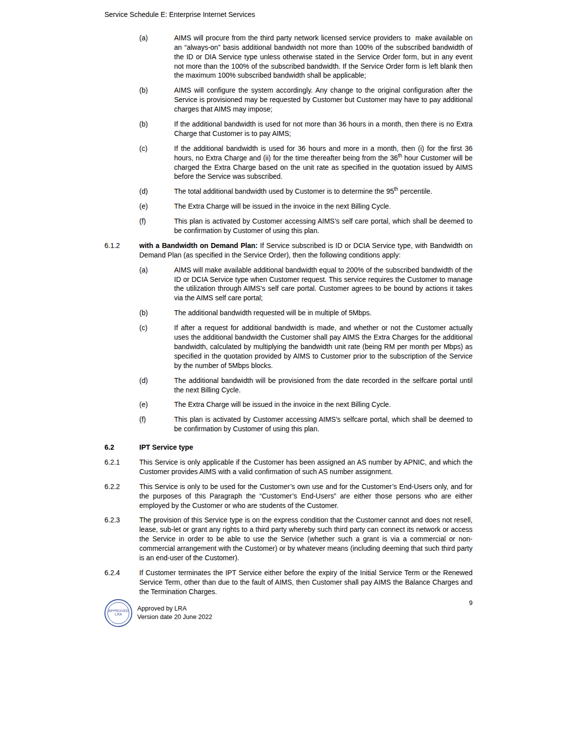Service Schedule E: Enterprise Internet Services
(a)
AIMS will procure from the third party network licensed service providers to make available on an “always-on” basis additional bandwidth not more than 100% of the subscribed bandwidth of the ID or DIA Service type unless otherwise stated in the Service Order form, but in any event not more than the 100% of the subscribed bandwidth. If the Service Order form is left blank then the maximum 100% subscribed bandwidth shall be applicable;
(b)
AIMS will configure the system accordingly. Any change to the original configuration after the Service is provisioned may be requested by Customer but Customer may have to pay additional charges that AIMS may impose;
(b)
If the additional bandwidth is used for not more than 36 hours in a month, then there is no Extra Charge that Customer is to pay AIMS;
(c)
If the additional bandwidth is used for 36 hours and more in a month, then (i) for the first 36 hours, no Extra Charge and (ii) for the time thereafter being from the 36th hour Customer will be charged the Extra Charge based on the unit rate as specified in the quotation issued by AIMS before the Service was subscribed.
(d)
The total additional bandwidth used by Customer is to determine the 95th percentile.
(e)
The Extra Charge will be issued in the invoice in the next Billing Cycle.
(f)
This plan is activated by Customer accessing AIMS’s self care portal, which shall be deemed to be confirmation by Customer of using this plan.
6.1.2
with a Bandwidth on Demand Plan: If Service subscribed is ID or DCIA Service type, with Bandwidth on Demand Plan (as specified in the Service Order), then the following conditions apply:
(a)
AIMS will make available additional bandwidth equal to 200% of the subscribed bandwidth of the ID or DCIA Service type when Customer request. This service requires the Customer to manage the utilization through AIMS’s self care portal. Customer agrees to be bound by actions it takes via the AIMS self care portal;
(b)
The additional bandwidth requested will be in multiple of 5Mbps.
(c)
If after a request for additional bandwidth is made, and whether or not the Customer actually uses the additional bandwidth the Customer shall pay AIMS the Extra Charges for the additional bandwidth, calculated by multiplying the bandwidth unit rate (being RM per month per Mbps) as specified in the quotation provided by AIMS to Customer prior to the subscription of the Service by the number of 5Mbps blocks.
(d)
The additional bandwidth will be provisioned from the date recorded in the selfcare portal until the next Billing Cycle.
(e)
The Extra Charge will be issued in the invoice in the next Billing Cycle.
(f)
This plan is activated by Customer accessing AIMS’s selfcare portal, which shall be deemed to be confirmation by Customer of using this plan.
6.2
IPT Service type
6.2.1
This Service is only applicable if the Customer has been assigned an AS number by APNIC, and which the Customer provides AIMS with a valid confirmation of such AS number assignment.
6.2.2
This Service is only to be used for the Customer’s own use and for the Customer’s End-Users only, and for the purposes of this Paragraph the “Customer’s End-Users” are either those persons who are either employed by the Customer or who are students of the Customer.
6.2.3
The provision of this Service type is on the express condition that the Customer cannot and does not resell, lease, sub-let or grant any rights to a third party whereby such third party can connect its network or access the Service in order to be able to use the Service (whether such a grant is via a commercial or non-commercial arrangement with the Customer) or by whatever means (including deeming that such third party is an end-user of the Customer).
6.2.4
If Customer terminates the IPT Service either before the expiry of the Initial Service Term or the Renewed Service Term, other than due to the fault of AIMS, then Customer shall pay AIMS the Balance Charges and the Termination Charges.
APPROVED
LRA
Approved by LRA
Version date 20 June 2022
9